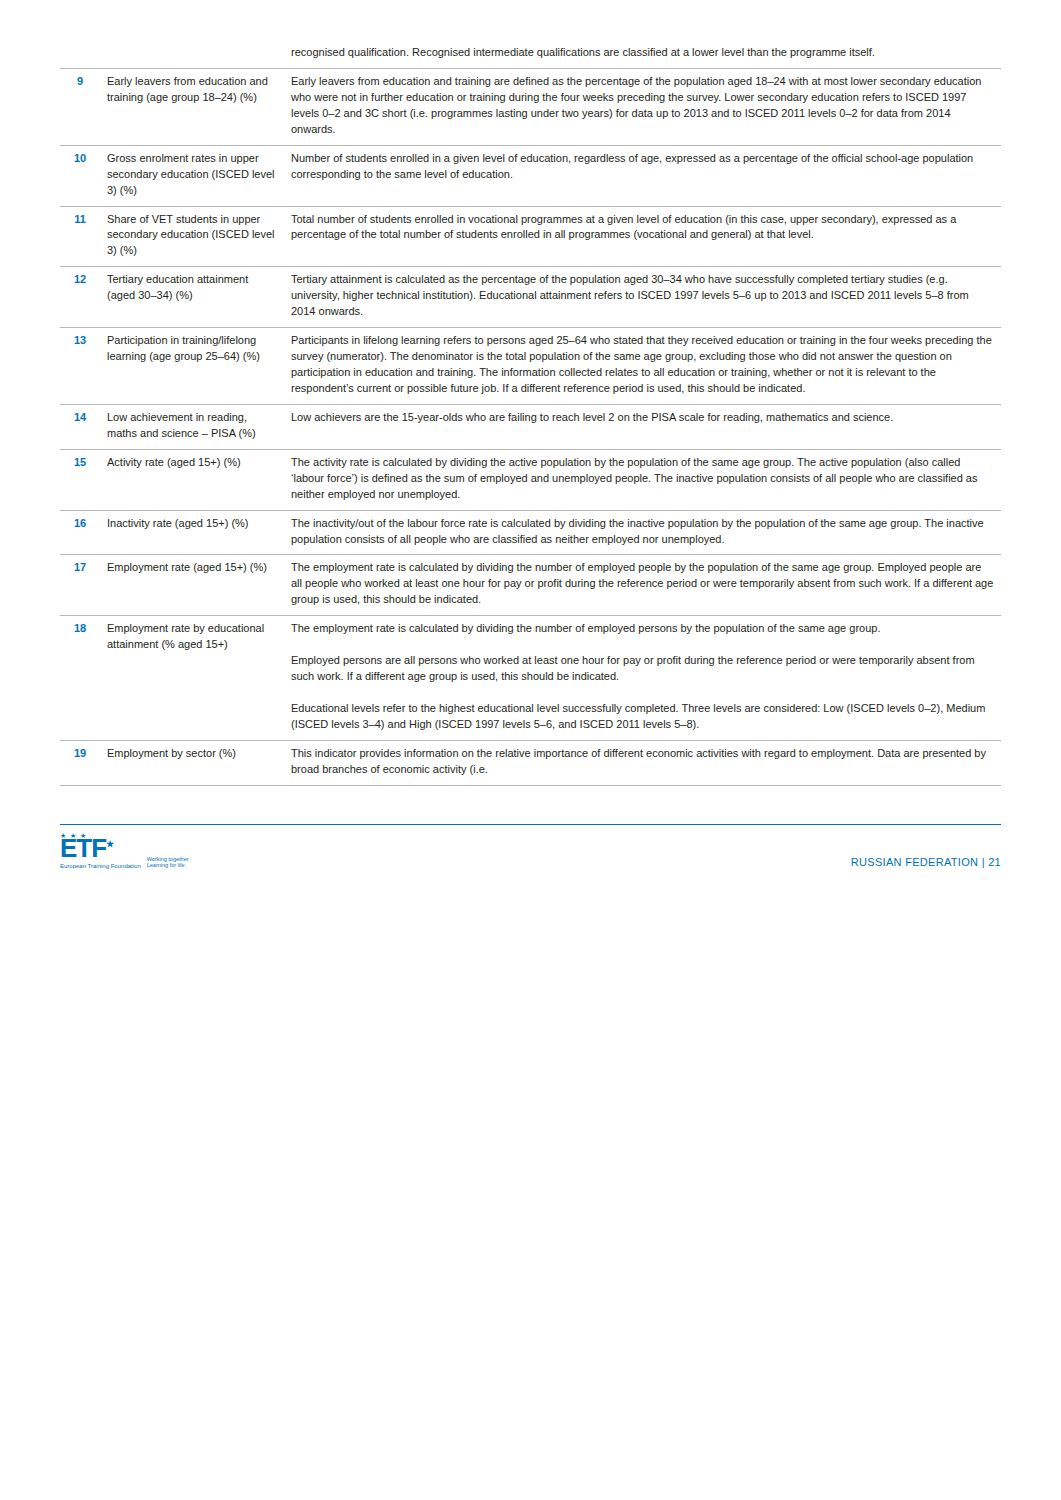| | | recognised qualification. Recognised intermediate qualifications are classified at a lower level than the programme itself. |
| 9 | Early leavers from education and training (age group 18–24) (%) | Early leavers from education and training are defined as the percentage of the population aged 18–24 with at most lower secondary education who were not in further education or training during the four weeks preceding the survey. Lower secondary education refers to ISCED 1997 levels 0–2 and 3C short (i.e. programmes lasting under two years) for data up to 2013 and to ISCED 2011 levels 0–2 for data from 2014 onwards. |
| 10 | Gross enrolment rates in upper secondary education (ISCED level 3) (%) | Number of students enrolled in a given level of education, regardless of age, expressed as a percentage of the official school-age population corresponding to the same level of education. |
| 11 | Share of VET students in upper secondary education (ISCED level 3) (%) | Total number of students enrolled in vocational programmes at a given level of education (in this case, upper secondary), expressed as a percentage of the total number of students enrolled in all programmes (vocational and general) at that level. |
| 12 | Tertiary education attainment (aged 30–34) (%) | Tertiary attainment is calculated as the percentage of the population aged 30–34 who have successfully completed tertiary studies (e.g. university, higher technical institution). Educational attainment refers to ISCED 1997 levels 5–6 up to 2013 and ISCED 2011 levels 5–8 from 2014 onwards. |
| 13 | Participation in training/lifelong learning (age group 25–64) (%) | Participants in lifelong learning refers to persons aged 25–64 who stated that they received education or training in the four weeks preceding the survey (numerator). The denominator is the total population of the same age group, excluding those who did not answer the question on participation in education and training. The information collected relates to all education or training, whether or not it is relevant to the respondent’s current or possible future job. If a different reference period is used, this should be indicated. |
| 14 | Low achievement in reading, maths and science – PISA (%) | Low achievers are the 15-year-olds who are failing to reach level 2 on the PISA scale for reading, mathematics and science. |
| 15 | Activity rate (aged 15+) (%) | The activity rate is calculated by dividing the active population by the population of the same age group. The active population (also called ‘labour force’) is defined as the sum of employed and unemployed people. The inactive population consists of all people who are classified as neither employed nor unemployed. |
| 16 | Inactivity rate (aged 15+) (%) | The inactivity/out of the labour force rate is calculated by dividing the inactive population by the population of the same age group. The inactive population consists of all people who are classified as neither employed nor unemployed. |
| 17 | Employment rate (aged 15+) (%) | The employment rate is calculated by dividing the number of employed people by the population of the same age group. Employed people are all people who worked at least one hour for pay or profit during the reference period or were temporarily absent from such work. If a different age group is used, this should be indicated. |
| 18 | Employment rate by educational attainment (% aged 15+) | The employment rate is calculated by dividing the number of employed persons by the population of the same age group. Employed persons are all persons who worked at least one hour for pay or profit during the reference period or were temporarily absent from such work. If a different age group is used, this should be indicated. Educational levels refer to the highest educational level successfully completed. Three levels are considered: Low (ISCED levels 0–2), Medium (ISCED levels 3–4) and High (ISCED 1997 levels 5–6, and ISCED 2011 levels 5–8). |
| 19 | Employment by sector (%) | This indicator provides information on the relative importance of different economic activities with regard to employment. Data are presented by broad branches of economic activity (i.e. |
★ ★ ★
ETF★
European Training Foundation
Working together
Learning for life
RUSSIAN FEDERATION | 21